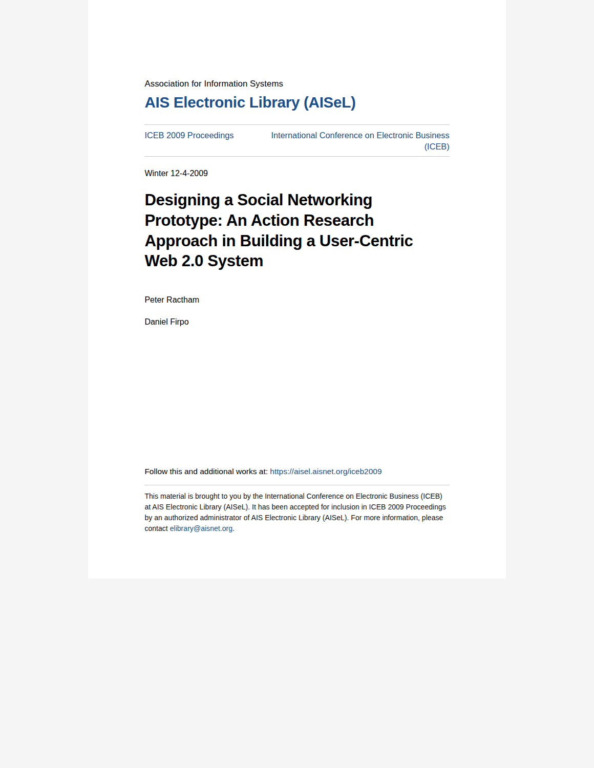Association for Information Systems
AIS Electronic Library (AISeL)
ICEB 2009 Proceedings
International Conference on Electronic Business (ICEB)
Winter 12-4-2009
Designing a Social Networking Prototype: An Action Research Approach in Building a User-Centric Web 2.0 System
Peter Ractham
Daniel Firpo
Follow this and additional works at: https://aisel.aisnet.org/iceb2009
This material is brought to you by the International Conference on Electronic Business (ICEB) at AIS Electronic Library (AISeL). It has been accepted for inclusion in ICEB 2009 Proceedings by an authorized administrator of AIS Electronic Library (AISeL). For more information, please contact elibrary@aisnet.org.